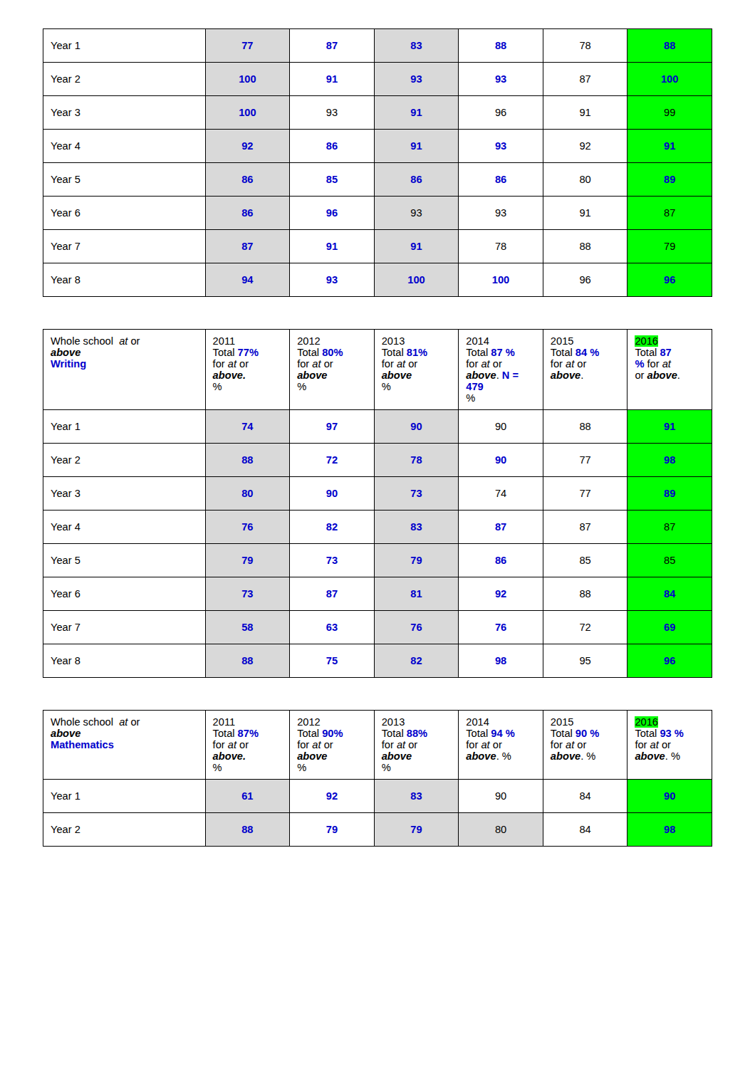| Year 1 | 77 | 87 | 83 | 88 | 78 | 88 |
| Year 2 | 100 | 91 | 93 | 93 | 87 | 100 |
| Year 3 | 100 | 93 | 91 | 96 | 91 | 99 |
| Year 4 | 92 | 86 | 91 | 93 | 92 | 91 |
| Year 5 | 86 | 85 | 86 | 86 | 80 | 89 |
| Year 6 | 86 | 96 | 93 | 93 | 91 | 87 |
| Year 7 | 87 | 91 | 91 | 78 | 88 | 79 |
| Year 8 | 94 | 93 | 100 | 100 | 96 | 96 |
| Whole school at or above Writing | 2011 Total 77% for at or above. % | 2012 Total 80% for at or above % | 2013 Total 81% for at or above % | 2014 Total 87 % for at or above . N = 479 % | 2015 Total 84 % for at or above . | 2016 Total 87 % for at or above . |
| Year 1 | 74 | 97 | 90 | 90 | 88 | 91 |
| Year 2 | 88 | 72 | 78 | 90 | 77 | 98 |
| Year 3 | 80 | 90 | 73 | 74 | 77 | 89 |
| Year 4 | 76 | 82 | 83 | 87 | 87 | 87 |
| Year 5 | 79 | 73 | 79 | 86 | 85 | 85 |
| Year 6 | 73 | 87 | 81 | 92 | 88 | 84 |
| Year 7 | 58 | 63 | 76 | 76 | 72 | 69 |
| Year 8 | 88 | 75 | 82 | 98 | 95 | 96 |
| Whole school at or above Mathematics | 2011 Total 87% for at or above. % | 2012 Total 90% for at or above % | 2013 Total 88% for at or above % | 2014 Total 94 % for at or above . % | 2015 Total 90 % for at or above . % | 2016 Total 93 % for at or above . % |
| Year 1 | 61 | 92 | 83 | 90 | 84 | 90 |
| Year 2 | 88 | 79 | 79 | 80 | 84 | 98 |